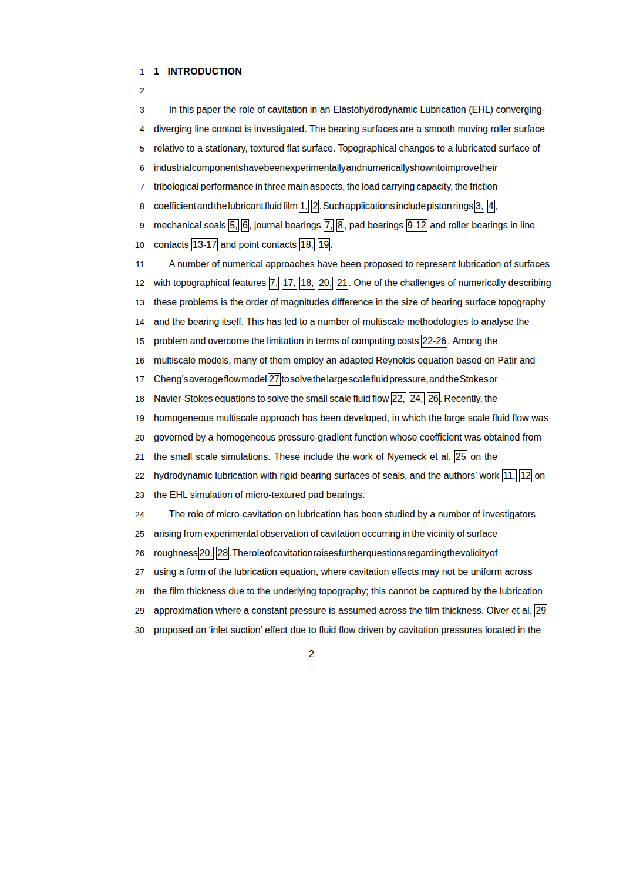1
1 INTRODUCTION
2
3
In this paper the role of cavitation in an Elastohydrodynamic Lubrication (EHL) converging-
4
diverging line contact is investigated. The bearing surfaces are a smooth moving roller surface
5
relative to a stationary, textured flat surface. Topographical changes to a lubricated surface of
6
industrial components have been experimentally and numerically shown to improve their
7
tribological performance in three main aspects, the load carrying capacity, the friction
8
coefficient and the lubricant fluid film 1, 2. Such applications include piston rings 3, 4,
9
mechanical seals 5, 6, journal bearings 7, 8, pad bearings 9-12 and roller bearings in line
10
contacts 13-17 and point contacts 18, 19.
11
A number of numerical approaches have been proposed to represent lubrication of surfaces
12
with topographical features 7, 17, 18, 20, 21. One of the challenges of numerically describing
13
these problems is the order of magnitudes difference in the size of bearing surface topography
14
and the bearing itself. This has led to a number of multiscale methodologies to analyse the
15
problem and overcome the limitation in terms of computing costs 22-26. Among the
16
multiscale models, many of them employ an adapted Reynolds equation based on Patir and
17
Cheng’s average flow model 27 to solve the large scale fluid pressure, and the Stokes or
18
Navier-Stokes equations to solve the small scale fluid flow 22, 24, 26. Recently, the
19
homogeneous multiscale approach has been developed, in which the large scale fluid flow was
20
governed by a homogeneous pressure-gradient function whose coefficient was obtained from
21
the small scale simulations. These include the work of Nyemeck et al. 25 on the
22
hydrodynamic lubrication with rigid bearing surfaces of seals, and the authors’ work 11, 12 on
23
the EHL simulation of micro-textured pad bearings.
24
The role of micro-cavitation on lubrication has been studied by a number of investigators
25
arising from experimental observation of cavitation occurring in the vicinity of surface
26
roughness 20, 28. The role of cavitation raises further questions regarding the validity of
27
using a form of the lubrication equation, where cavitation effects may not be uniform across
28
the film thickness due to the underlying topography; this cannot be captured by the lubrication
29
approximation where a constant pressure is assumed across the film thickness. Olver et al. 29
30
proposed an ‘inlet suction’ effect due to fluid flow driven by cavitation pressures located in the
2